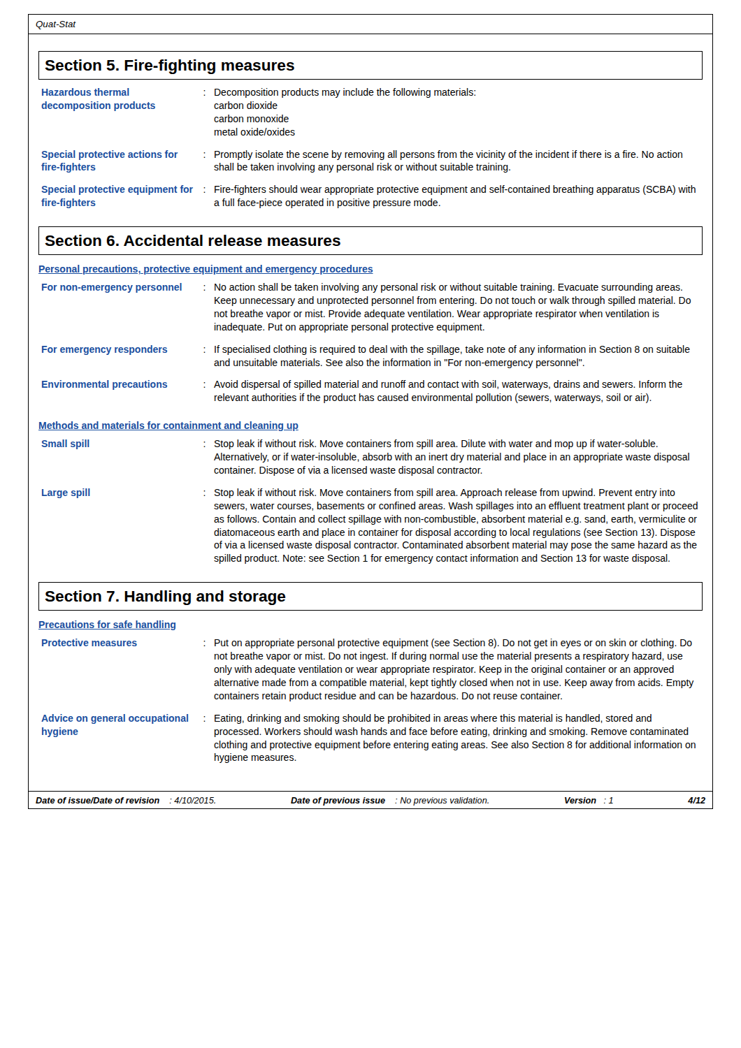Quat-Stat
Section 5. Fire-fighting measures
| Hazardous thermal decomposition products | : | Decomposition products may include the following materials: carbon dioxide carbon monoxide metal oxide/oxides |
| Special protective actions for fire-fighters | : | Promptly isolate the scene by removing all persons from the vicinity of the incident if there is a fire. No action shall be taken involving any personal risk or without suitable training. |
| Special protective equipment for fire-fighters | : | Fire-fighters should wear appropriate protective equipment and self-contained breathing apparatus (SCBA) with a full face-piece operated in positive pressure mode. |
Section 6. Accidental release measures
Personal precautions, protective equipment and emergency procedures
| For non-emergency personnel | : | No action shall be taken involving any personal risk or without suitable training. Evacuate surrounding areas. Keep unnecessary and unprotected personnel from entering. Do not touch or walk through spilled material. Do not breathe vapor or mist. Provide adequate ventilation. Wear appropriate respirator when ventilation is inadequate. Put on appropriate personal protective equipment. |
| For emergency responders | : | If specialised clothing is required to deal with the spillage, take note of any information in Section 8 on suitable and unsuitable materials. See also the information in "For non-emergency personnel". |
| Environmental precautions | : | Avoid dispersal of spilled material and runoff and contact with soil, waterways, drains and sewers. Inform the relevant authorities if the product has caused environmental pollution (sewers, waterways, soil or air). |
Methods and materials for containment and cleaning up
| Small spill | : | Stop leak if without risk. Move containers from spill area. Dilute with water and mop up if water-soluble. Alternatively, or if water-insoluble, absorb with an inert dry material and place in an appropriate waste disposal container. Dispose of via a licensed waste disposal contractor. |
| Large spill | : | Stop leak if without risk. Move containers from spill area. Approach release from upwind. Prevent entry into sewers, water courses, basements or confined areas. Wash spillages into an effluent treatment plant or proceed as follows. Contain and collect spillage with non-combustible, absorbent material e.g. sand, earth, vermiculite or diatomaceous earth and place in container for disposal according to local regulations (see Section 13). Dispose of via a licensed waste disposal contractor. Contaminated absorbent material may pose the same hazard as the spilled product. Note: see Section 1 for emergency contact information and Section 13 for waste disposal. |
Section 7. Handling and storage
Precautions for safe handling
| Protective measures | : | Put on appropriate personal protective equipment (see Section 8). Do not get in eyes or on skin or clothing. Do not breathe vapor or mist. Do not ingest. If during normal use the material presents a respiratory hazard, use only with adequate ventilation or wear appropriate respirator. Keep in the original container or an approved alternative made from a compatible material, kept tightly closed when not in use. Keep away from acids. Empty containers retain product residue and can be hazardous. Do not reuse container. |
| Advice on general occupational hygiene | : | Eating, drinking and smoking should be prohibited in areas where this material is handled, stored and processed. Workers should wash hands and face before eating, drinking and smoking. Remove contaminated clothing and protective equipment before entering eating areas. See also Section 8 for additional information on hygiene measures. |
Date of issue/Date of revision : 4/10/2015. Date of previous issue : No previous validation. Version : 1 4/12